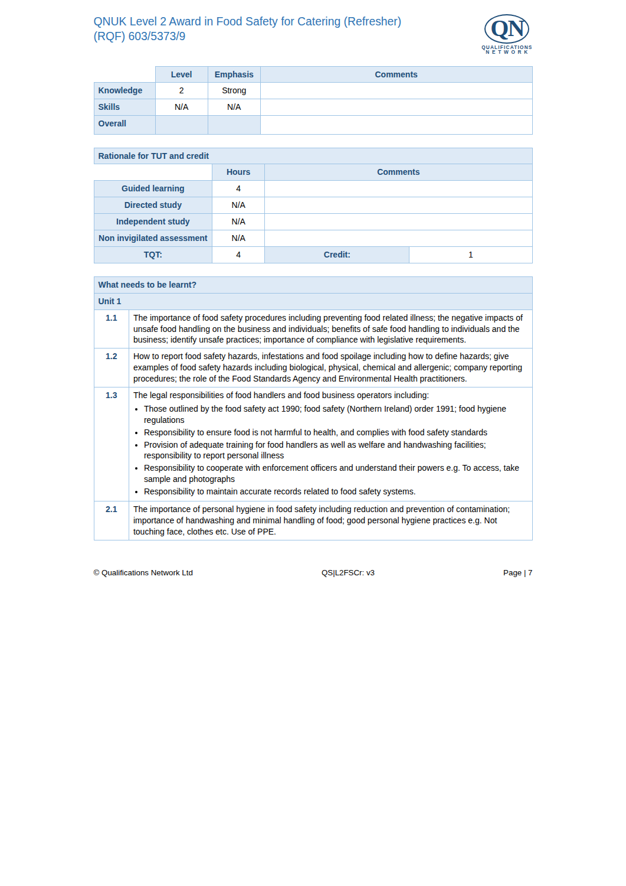QNUK Level 2 Award in Food Safety for Catering (Refresher) (RQF) 603/5373/9
QN
QUALIFICATIONS
N E T W O R K
| | Level | Emphasis | Comments |
| Knowledge | 2 | Strong | |
| Skills | N/A | N/A | |
| Overall | | | |
| Rationale for TUT and credit |
| | Hours | Comments |
| Guided learning | 4 | |
| Directed study | N/A | |
| Independent study | N/A | |
| Non invigilated assessment | N/A | |
| TQT: | 4 | Credit: | 1 |
| What needs to be learnt? |
| Unit 1 |
| 1.1 | The importance of food safety procedures including preventing food related illness; the negative impacts of unsafe food handling on the business and individuals; benefits of safe food handling to individuals and the business; identify unsafe practices; importance of compliance with legislative requirements. |
| 1.2 | How to report food safety hazards, infestations and food spoilage including how to define hazards; give examples of food safety hazards including biological, physical, chemical and allergenic; company reporting procedures; the role of the Food Standards Agency and Environmental Health practitioners. |
| 1.3 | The legal responsibilities of food handlers and food business operators including: Those outlined by the food safety act 1990; food safety (Northern Ireland) order 1991; food hygiene regulations Responsibility to ensure food is not harmful to health, and complies with food safety standards Provision of adequate training for food handlers as well as welfare and handwashing facilities; responsibility to report personal illness Responsibility to cooperate with enforcement officers and understand their powers e.g. To access, take sample and photographs Responsibility to maintain accurate records related to food safety systems. |
| 2.1 | The importance of personal hygiene in food safety including reduction and prevention of contamination; importance of handwashing and minimal handling of food; good personal hygiene practices e.g. Not touching face, clothes etc. Use of PPE. |
© Qualifications Network Ltd
QS|L2FSCr: v3
Page | 7